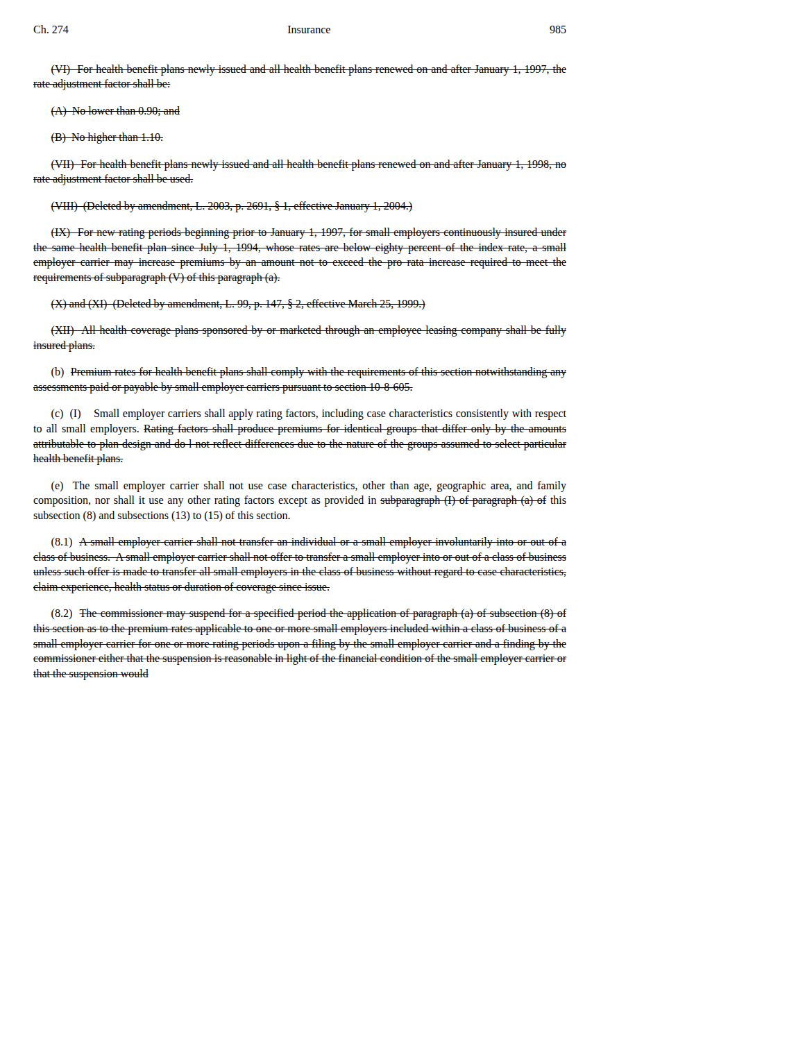Ch. 274 Insurance 985
(VI) For health benefit plans newly issued and all health benefit plans renewed on and after January 1, 1997, the rate adjustment factor shall be:
(A) No lower than 0.90; and
(B) No higher than 1.10.
(VII) For health benefit plans newly issued and all health benefit plans renewed on and after January 1, 1998, no rate adjustment factor shall be used.
(VIII) (Deleted by amendment, L. 2003, p. 2691, § 1, effective January 1, 2004.)
(IX) For new rating periods beginning prior to January 1, 1997, for small employers continuously insured under the same health benefit plan since July 1, 1994, whose rates are below eighty percent of the index rate, a small employer carrier may increase premiums by an amount not to exceed the pro rata increase required to meet the requirements of subparagraph (V) of this paragraph (a).
(X) and (XI) (Deleted by amendment, L. 99, p. 147, § 2, effective March 25, 1999.)
(XII) All health coverage plans sponsored by or marketed through an employee leasing company shall be fully insured plans.
(b) Premium rates for health benefit plans shall comply with the requirements of this section notwithstanding any assessments paid or payable by small employer carriers pursuant to section 10-8-605.
(c) (I) Small employer carriers shall apply rating factors, including case characteristics consistently with respect to all small employers. Rating factors shall produce premiums for identical groups that differ only by the amounts attributable to plan design and do l not reflect differences due to the nature of the groups assumed to select particular health benefit plans.
(e) The small employer carrier shall not use case characteristics, other than age, geographic area, and family composition, nor shall it use any other rating factors except as provided in subparagraph (I) of paragraph (a) of this subsection (8) and subsections (13) to (15) of this section.
(8.1) A small employer carrier shall not transfer an individual or a small employer involuntarily into or out of a class of business. A small employer carrier shall not offer to transfer a small employer into or out of a class of business unless such offer is made to transfer all small employers in the class of business without regard to case characteristics, claim experience, health status or duration of coverage since issue.
(8.2) The commissioner may suspend for a specified period the application of paragraph (a) of subsection (8) of this section as to the premium rates applicable to one or more small employers included within a class of business of a small employer carrier for one or more rating periods upon a filing by the small employer carrier and a finding by the commissioner either that the suspension is reasonable in light of the financial condition of the small employer carrier or that the suspension would